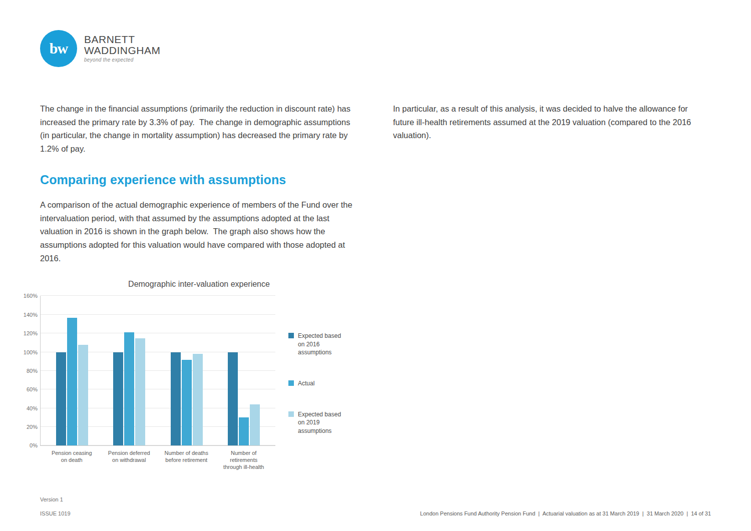bw
BARNETT
WADDINGHAM
beyond the expected
The change in the financial assumptions (primarily the reduction in discount rate) has increased the primary rate by 3.3% of pay. The change in demographic assumptions (in particular, the change in mortality assumption) has decreased the primary rate by 1.2% of pay.
Comparing experience with assumptions
A comparison of the actual demographic experience of members of the Fund over the intervaluation period, with that assumed by the assumptions adopted at the last valuation in 2016 is shown in the graph below. The graph also shows how the assumptions adopted for this valuation would have compared with those adopted at 2016.
Demographic inter-valuation experience
160%
140%
120%
100%
80%
60%
40%
20%
0%
Pension ceasing on death
Pension deferred on withdrawal
Number of deaths before retirement
Number of retirements through ill-health
Expected based
on 2016
assumptions
Actual
Expected based
on 2019
assumptions
In particular, as a result of this analysis, it was decided to halve the allowance for future ill-health retirements assumed at the 2019 valuation (compared to the 2016 valuation).
Version 1
ISSUE 1019
London Pensions Fund Authority Pension Fund | Actuarial valuation as at 31 March 2019 | 31 March 2020 | 14 of 31